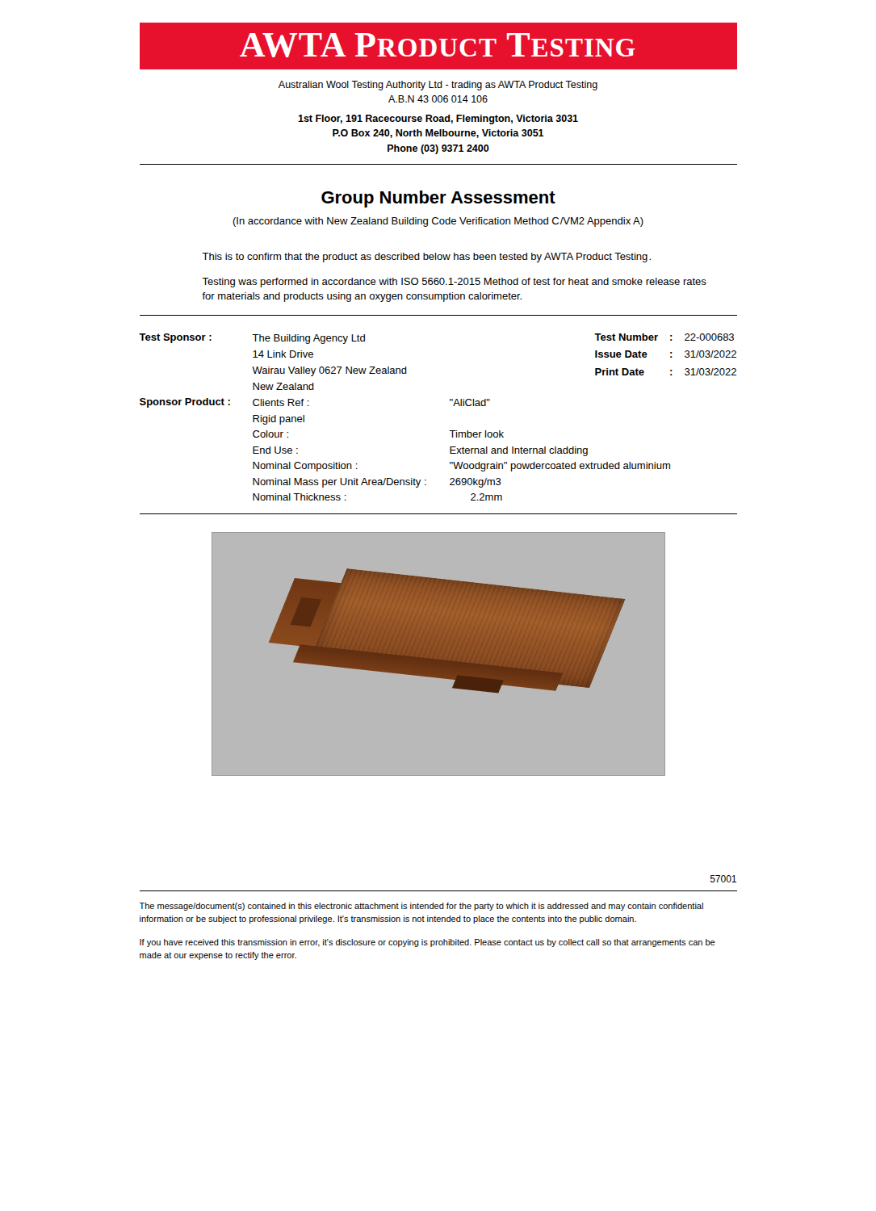AWTA PRODUCT TESTING
Australian Wool Testing Authority Ltd - trading as AWTA Product Testing
A.B.N 43 006 014 106
1st Floor, 191 Racecourse Road, Flemington, Victoria 3031
P.O Box 240, North Melbourne, Victoria 3051
Phone (03) 9371 2400
Group Number Assessment
(In accordance with New Zealand Building Code Verification Method C /VM2 Appendix A)
This is to confirm that the product as described below has been tested by AWTA Product Testing .
Testing was performed in accordance with ISO 5660.1-2015 Method of test for heat and smoke release rates for materials and products using an oxygen consumption calorimeter.
| Test Sponsor : | The Building Agency Ltd 14 Link Drive Wairau Valley 0627 New Zealand New Zealand | / Test Number / : / 22-000683 / / Issue Date / : / 31/03/2022 / / Print Date / : / 31/03/2022 / |
| Sponsor Product : | / Clients Ref : / "AliClad" / / Rigid panel / / Colour : / Timber look / / End Use : / External and Internal cladding / / Nominal Composition : / "Woodgrain" powdercoated extruded aluminium / / Nominal Mass per Unit Area/Density : / 2690kg/m3 / / Nominal Thickness : / 2.2mm / |
57001
The message/document(s) contained in this electronic attachment is intended for the party to which it is addressed and may contain confidential information or be subject to professional privilege. It's transmission is not intended to place the contents into the public domain.
If you have received this transmission in error, it's disclosure or copying is prohibited. Please contact us by collect call so that arrangements can be made at our expense to rectify the error.